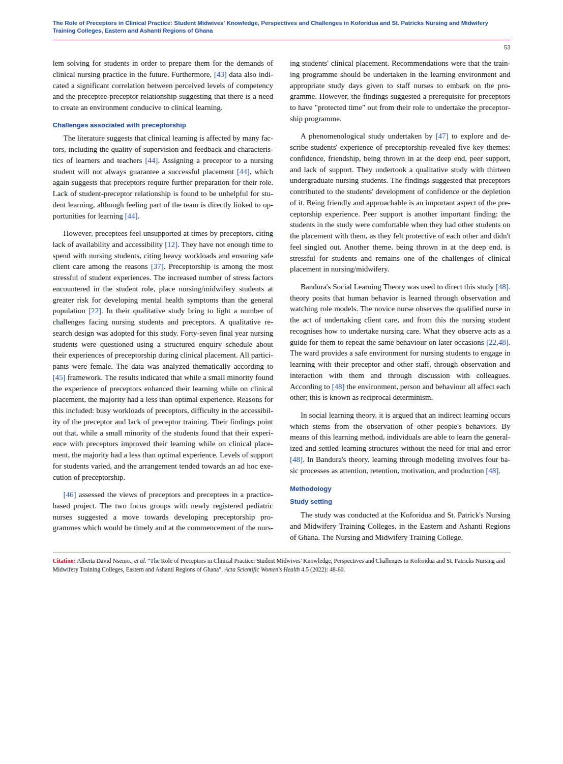The Role of Preceptors in Clinical Practice: Student Midwives' Knowledge, Perspectives and Challenges in Koforidua and St. Patricks Nursing and Midwifery Training Colleges, Eastern and Ashanti Regions of Ghana
53
lem solving for students in order to prepare them for the demands of clinical nursing practice in the future. Furthermore, [43] data also indicated a significant correlation between perceived levels of competency and the preceptee-preceptor relationship suggesting that there is a need to create an environment conducive to clinical learning.
Challenges associated with preceptorship
The literature suggests that clinical learning is affected by many factors, including the quality of supervision and feedback and characteristics of learners and teachers [44]. Assigning a preceptor to a nursing student will not always guarantee a successful placement [44], which again suggests that preceptors require further preparation for their role. Lack of student-preceptor relationship is found to be unhelpful for student learning, although feeling part of the team is directly linked to opportunities for learning [44].
However, preceptees feel unsupported at times by preceptors, citing lack of availability and accessibility [12]. They have not enough time to spend with nursing students, citing heavy workloads and ensuring safe client care among the reasons [37]. Preceptorship is among the most stressful of student experiences. The increased number of stress factors encountered in the student role, place nursing/midwifery students at greater risk for developing mental health symptoms than the general population [22]. In their qualitative study bring to light a number of challenges facing nursing students and preceptors. A qualitative research design was adopted for this study. Forty-seven final year nursing students were questioned using a structured enquiry schedule about their experiences of preceptorship during clinical placement. All participants were female. The data was analyzed thematically according to [45] framework. The results indicated that while a small minority found the experience of preceptors enhanced their learning while on clinical placement, the majority had a less than optimal experience. Reasons for this included: busy workloads of preceptors, difficulty in the accessibility of the preceptor and lack of preceptor training. Their findings point out that, while a small minority of the students found that their experience with preceptors improved their learning while on clinical placement, the majority had a less than optimal experience. Levels of support for students varied, and the arrangement tended towards an ad hoc execution of preceptorship.
[46] assessed the views of preceptors and preceptees in a practice-based project. The two focus groups with newly registered pediatric nurses suggested a move towards developing preceptorship programmes which would be timely and at the commencement of the nursing students' clinical placement. Recommendations were that the training programme should be undertaken in the learning environment and appropriate study days given to staff nurses to embark on the programme. However, the findings suggested a prerequisite for preceptors to have "protected time" out from their role to undertake the preceptorship programme.
A phenomenological study undertaken by [47] to explore and describe students' experience of preceptorship revealed five key themes: confidence, friendship, being thrown in at the deep end, peer support, and lack of support. They undertook a qualitative study with thirteen undergraduate nursing students. The findings suggested that preceptors contributed to the students' development of confidence or the depletion of it. Being friendly and approachable is an important aspect of the preceptorship experience. Peer support is another important finding: the students in the study were comfortable when they had other students on the placement with them, as they felt protective of each other and didn't feel singled out. Another theme, being thrown in at the deep end, is stressful for students and remains one of the challenges of clinical placement in nursing/midwifery.
Bandura's Social Learning Theory was used to direct this study [48]. theory posits that human behavior is learned through observation and watching role models. The novice nurse observes the qualified nurse in the act of undertaking client care, and from this the nursing student recognises how to undertake nursing care. What they observe acts as a guide for them to repeat the same behaviour on later occasions [22,48]. The ward provides a safe environment for nursing students to engage in learning with their preceptor and other staff, through observation and interaction with them and through discussion with colleagues. According to [48] the environment, person and behaviour all affect each other; this is known as reciprocal determinism.
In social learning theory, it is argued that an indirect learning occurs which stems from the observation of other people's behaviors. By means of this learning method, individuals are able to learn the generalized and settled learning structures without the need for trial and error [48]. In Bandura's theory, learning through modeling involves four basic processes as attention, retention, motivation, and production [48].
Methodology
Study setting
The study was conducted at the Koforidua and St. Patrick's Nursing and Midwifery Training Colleges, in the Eastern and Ashanti Regions of Ghana. The Nursing and Midwifery Training College,
Citation: Alberta David Nsemo., et al. "The Role of Preceptors in Clinical Practice: Student Midwives' Knowledge, Perspectives and Challenges in Koforidua and St. Patricks Nursing and Midwifery Training Colleges, Eastern and Ashanti Regions of Ghana". Acta Scientific Women's Health 4.5 (2022): 48-60.